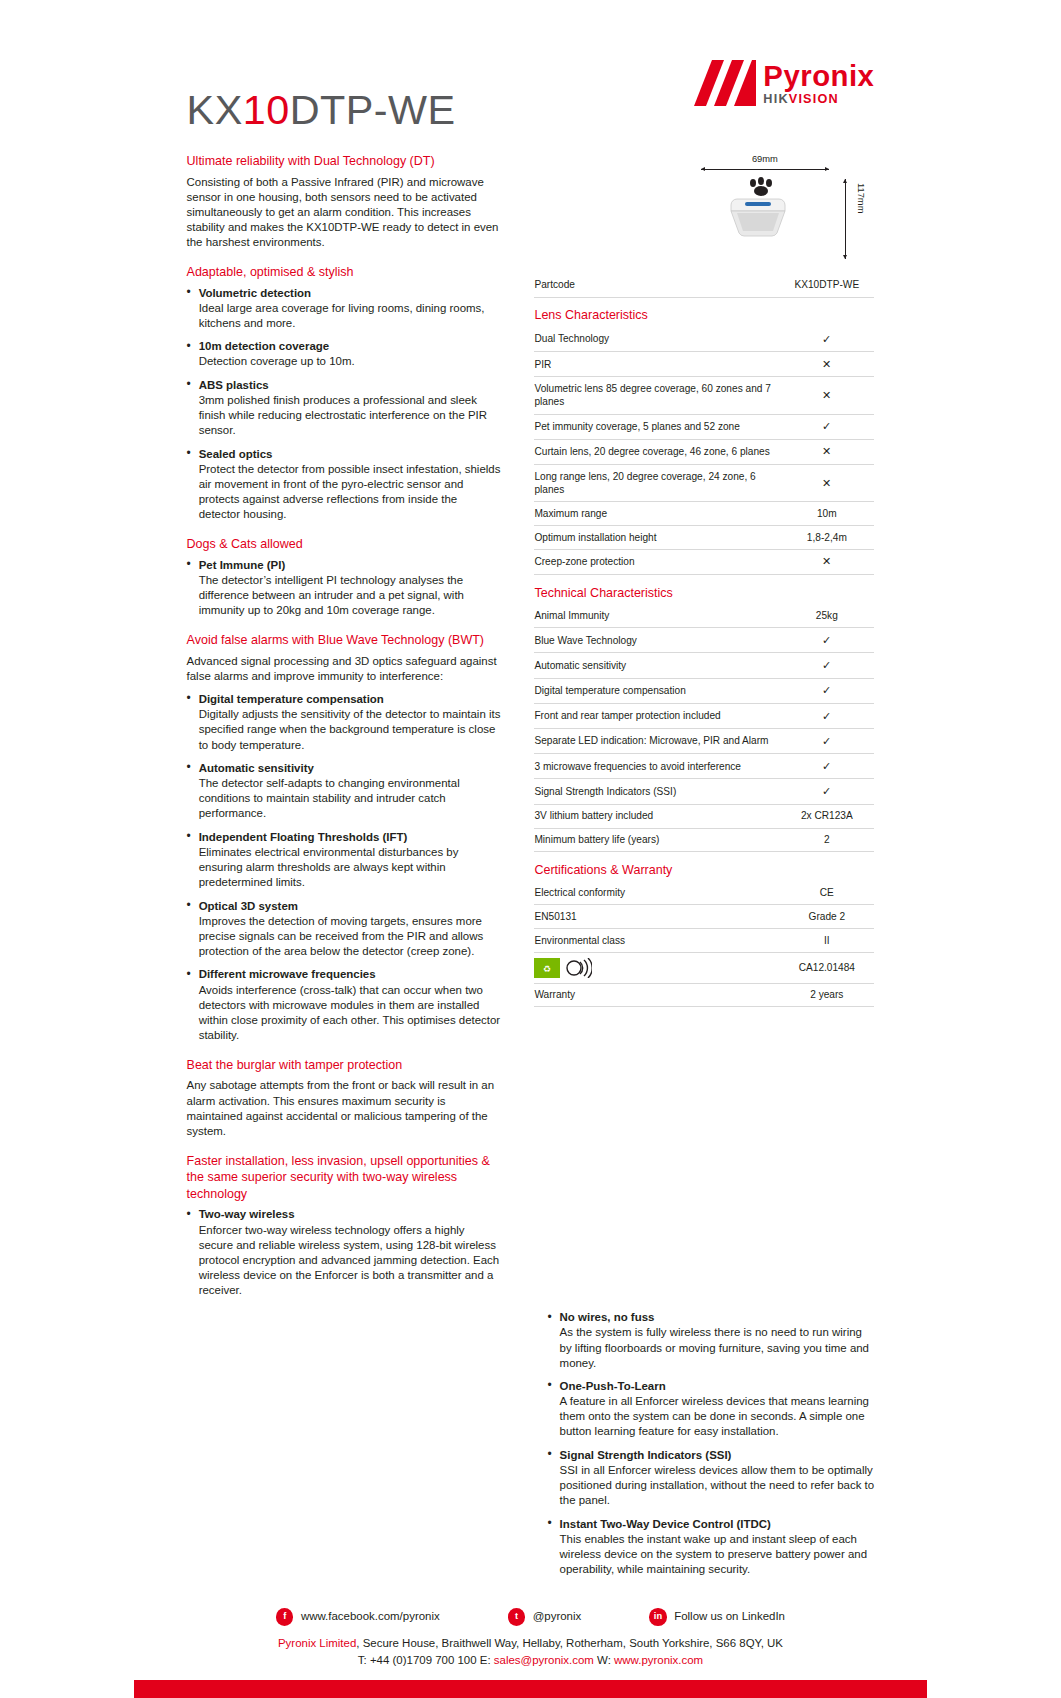KX10 DTP-WE
Pyronix
HIKVISION
Ultimate reliability with Dual Technology (DT)
Consisting of both a Passive Infrared (PIR) and microwave sensor in one housing, both sensors need to be activated simultaneously to get an alarm condition. This increases stability and makes the KX10DTP-WE ready to detect in even the harshest environments.
Adaptable, optimised & stylish
Volumetric detection Ideal large area coverage for living rooms, dining rooms, kitchens and more.
10m detection coverage Detection coverage up to 10m.
ABS plastics3mm polished finish produces a professional and sleek finish while reducing electrostatic interference on the PIR sensor.
Sealed optics Protect the detector from possible insect infestation, shields air movement in front of the pyro-electric sensor and protects against adverse reflections from inside the detector housing.
Dogs & Cats allowed
Pet Immune (PI) The detector’s intelligent PI technology analyses the difference between an intruder and a pet signal, with immunity up to 20kg and 10m coverage range.
Avoid false alarms with Blue Wave Technology (BWT)
Advanced signal processing and 3D optics safeguard against false alarms and improve immunity to interference:
Digital temperature compensation Digitally adjusts the sensitivity of the detector to maintain its specified range when the background temperature is close to body temperature.
Automatic sensitivity The detector self-adapts to changing environmental conditions to maintain stability and intruder catch performance.
Independent Floating Thresholds (IFT) Eliminates electrical environmental disturbances by ensuring alarm thresholds are always kept within predetermined limits.
Optical 3D system Improves the detection of moving targets, ensures more precise signals can be received from the PIR and allows protection of the area below the detector (creep zone).
Different microwave frequencies Avoids interference (cross-talk) that can occur when two detectors with microwave modules in them are installed within close proximity of each other. This optimises detector stability.
Beat the burglar with tamper protection
Any sabotage attempts from the front or back will result in an alarm activation. This ensures maximum security is maintained against accidental or malicious tampering of the system.
Faster installation, less invasion, upsell opportunities & the same superior security with two-way wireless technology
Two-way wireless Enforcer two-way wireless technology offers a highly secure and reliable wireless system, using 128-bit wireless protocol encryption and advanced jamming detection. Each wireless device on the Enforcer is both a transmitter and a receiver.
69mm
117mm
| Partcode | KX10DTP-WE |
| Lens Characteristics |
| Dual Technology | ✓ |
| PIR | ✕ |
| Volumetric lens 85 degree coverage, 60 zones and 7 planes | ✕ |
| Pet immunity coverage, 5 planes and 52 zone | ✓ |
| Curtain lens, 20 degree coverage, 46 zone, 6 planes | ✕ |
| Long range lens, 20 degree coverage, 24 zone, 6 planes | ✕ |
| Maximum range | 10m |
| Optimum installation height | 1,8-2,4m |
| Creep-zone protection | ✕ |
| Technical Characteristics |
| Animal Immunity | 25kg |
| Blue Wave Technology | ✓ |
| Automatic sensitivity | ✓ |
| Digital temperature compensation | ✓ |
| Front and rear tamper protection included | ✓ |
| Separate LED indication: Microwave, PIR and Alarm | ✓ |
| 3 microwave frequencies to avoid interference | ✓ |
| Signal Strength Indicators (SSI) | ✓ |
| 3V lithium battery included | 2x CR123A |
| Minimum battery life (years) | 2 |
| Certifications & Warranty |
| Electrical conformity | CE |
| EN50131 | Grade 2 |
| Environmental class | II |
| ♻ | CA12.01484 |
| Warranty | 2 years |
No wires, no fuss As the system is fully wireless there is no need to run wiring by lifting floorboards or moving furniture, saving you time and money.
One-Push-To-Learn A feature in all Enforcer wireless devices that means learning them onto the system can be done in seconds. A simple one button learning feature for easy installation.
Signal Strength Indicators (SSI) SSI in all Enforcer wireless devices allow them to be optimally positioned during installation, without the need to refer back to the panel.
Instant Two-Way Device Control (ITDC) This enables the instant wake up and instant sleep of each wireless device on the system to preserve battery power and operability, while maintaining security.
fwww.facebook.com/pyronix
t@pyronix
in Follow us on LinkedIn
Pyronix Limited, Secure House, Braithwell Way, Hellaby, Rotherham, South Yorkshire, S66 8QY, UK
T: +44 (0)1709 700 100 E: sales@pyronix.com W: www.pyronix.com